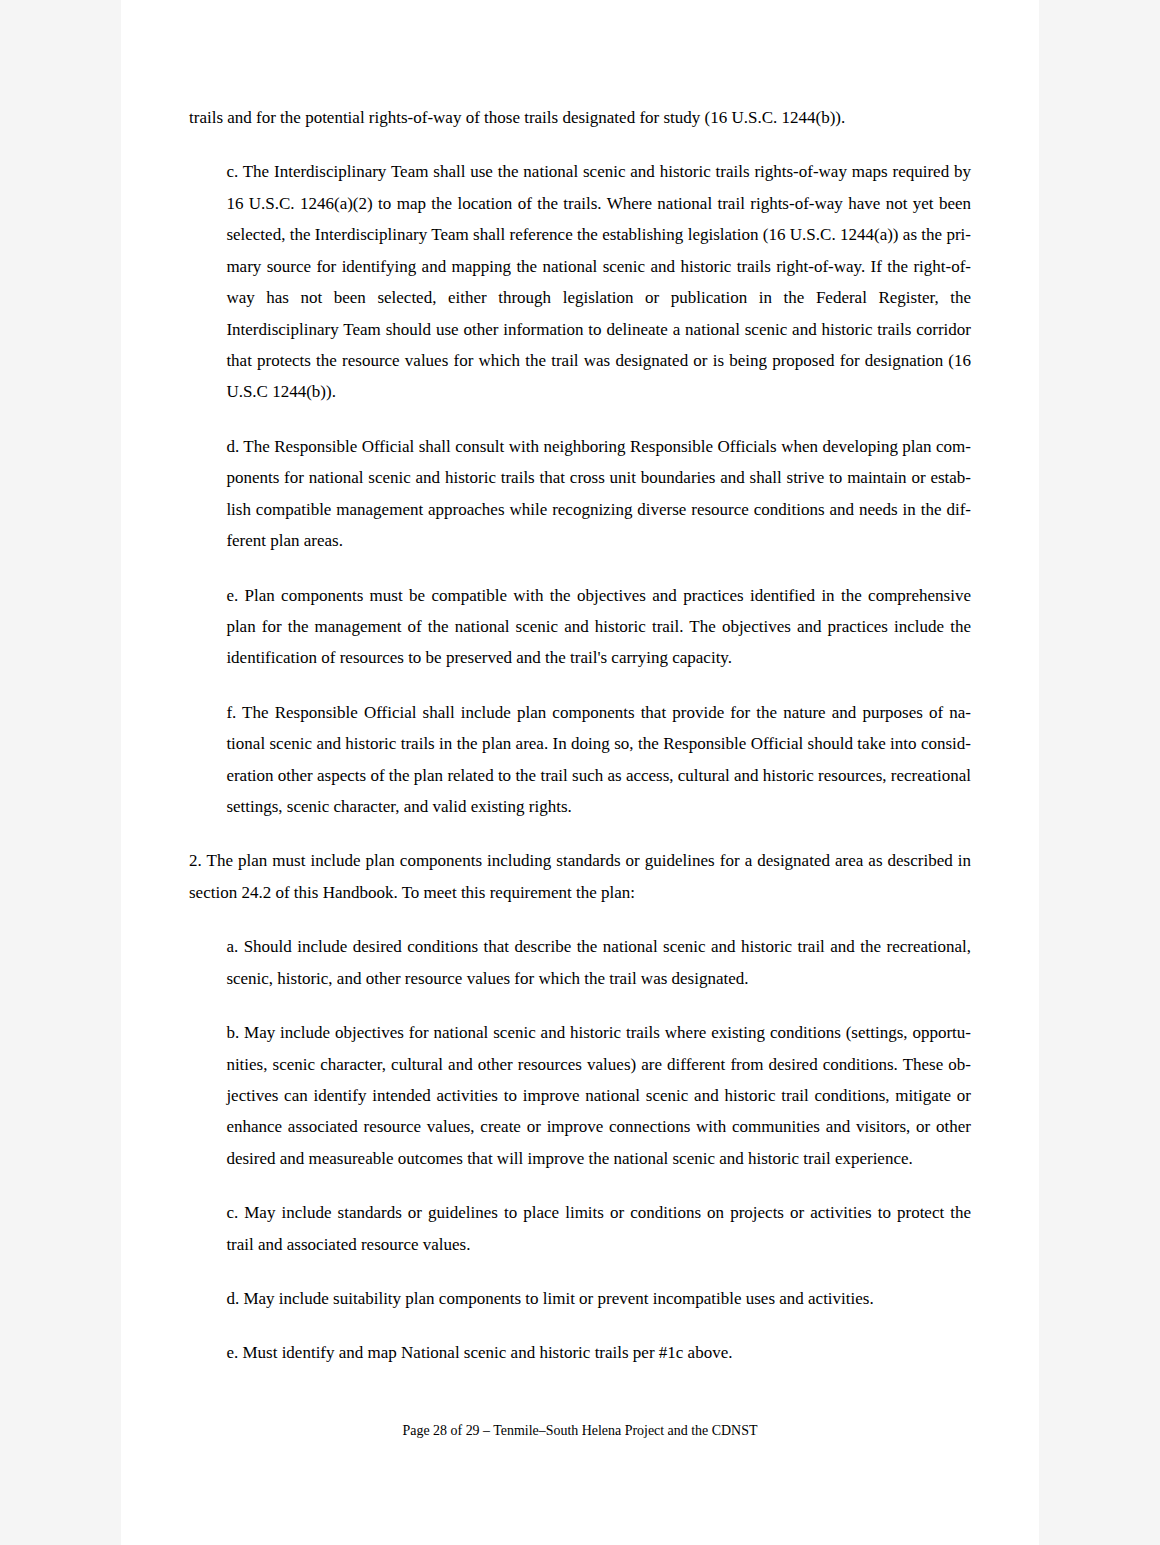trails and for the potential rights-of-way of those trails designated for study (16 U.S.C. 1244(b)).
c. The Interdisciplinary Team shall use the national scenic and historic trails rights-of-way maps required by 16 U.S.C. 1246(a)(2) to map the location of the trails. Where national trail rights-of-way have not yet been selected, the Interdisciplinary Team shall reference the establishing legislation (16 U.S.C. 1244(a)) as the primary source for identifying and mapping the national scenic and historic trails right-of-way. If the right-of-way has not been selected, either through legislation or publication in the Federal Register, the Interdisciplinary Team should use other information to delineate a national scenic and historic trails corridor that protects the resource values for which the trail was designated or is being proposed for designation (16 U.S.C 1244(b)).
d. The Responsible Official shall consult with neighboring Responsible Officials when developing plan components for national scenic and historic trails that cross unit boundaries and shall strive to maintain or establish compatible management approaches while recognizing diverse resource conditions and needs in the different plan areas.
e. Plan components must be compatible with the objectives and practices identified in the comprehensive plan for the management of the national scenic and historic trail. The objectives and practices include the identification of resources to be preserved and the trail's carrying capacity.
f. The Responsible Official shall include plan components that provide for the nature and purposes of national scenic and historic trails in the plan area. In doing so, the Responsible Official should take into consideration other aspects of the plan related to the trail such as access, cultural and historic resources, recreational settings, scenic character, and valid existing rights.
2. The plan must include plan components including standards or guidelines for a designated area as described in section 24.2 of this Handbook. To meet this requirement the plan:
a. Should include desired conditions that describe the national scenic and historic trail and the recreational, scenic, historic, and other resource values for which the trail was designated.
b. May include objectives for national scenic and historic trails where existing conditions (settings, opportunities, scenic character, cultural and other resources values) are different from desired conditions. These objectives can identify intended activities to improve national scenic and historic trail conditions, mitigate or enhance associated resource values, create or improve connections with communities and visitors, or other desired and measureable outcomes that will improve the national scenic and historic trail experience.
c. May include standards or guidelines to place limits or conditions on projects or activities to protect the trail and associated resource values.
d. May include suitability plan components to limit or prevent incompatible uses and activities.
e. Must identify and map National scenic and historic trails per #1c above.
Page 28 of 29 – Tenmile–South Helena Project and the CDNST